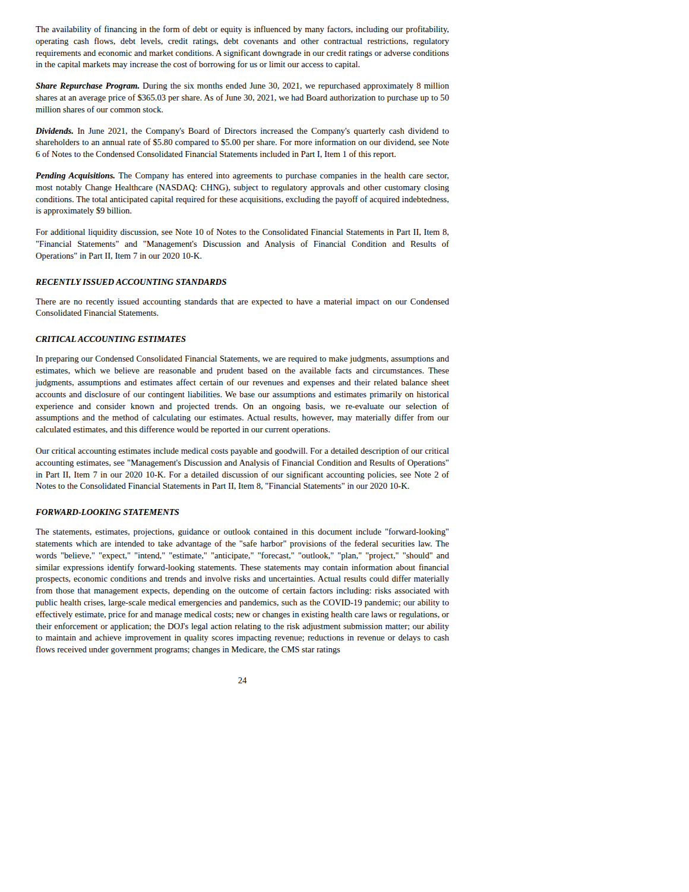The availability of financing in the form of debt or equity is influenced by many factors, including our profitability, operating cash flows, debt levels, credit ratings, debt covenants and other contractual restrictions, regulatory requirements and economic and market conditions. A significant downgrade in our credit ratings or adverse conditions in the capital markets may increase the cost of borrowing for us or limit our access to capital.
Share Repurchase Program. During the six months ended June 30, 2021, we repurchased approximately 8 million shares at an average price of $365.03 per share. As of June 30, 2021, we had Board authorization to purchase up to 50 million shares of our common stock.
Dividends. In June 2021, the Company's Board of Directors increased the Company's quarterly cash dividend to shareholders to an annual rate of $5.80 compared to $5.00 per share. For more information on our dividend, see Note 6 of Notes to the Condensed Consolidated Financial Statements included in Part I, Item 1 of this report.
Pending Acquisitions. The Company has entered into agreements to purchase companies in the health care sector, most notably Change Healthcare (NASDAQ: CHNG), subject to regulatory approvals and other customary closing conditions. The total anticipated capital required for these acquisitions, excluding the payoff of acquired indebtedness, is approximately $9 billion.
For additional liquidity discussion, see Note 10 of Notes to the Consolidated Financial Statements in Part II, Item 8, "Financial Statements" and "Management's Discussion and Analysis of Financial Condition and Results of Operations" in Part II, Item 7 in our 2020 10-K.
Recently Issued Accounting Standards
There are no recently issued accounting standards that are expected to have a material impact on our Condensed Consolidated Financial Statements.
Critical Accounting Estimates
In preparing our Condensed Consolidated Financial Statements, we are required to make judgments, assumptions and estimates, which we believe are reasonable and prudent based on the available facts and circumstances. These judgments, assumptions and estimates affect certain of our revenues and expenses and their related balance sheet accounts and disclosure of our contingent liabilities. We base our assumptions and estimates primarily on historical experience and consider known and projected trends. On an ongoing basis, we re-evaluate our selection of assumptions and the method of calculating our estimates. Actual results, however, may materially differ from our calculated estimates, and this difference would be reported in our current operations.
Our critical accounting estimates include medical costs payable and goodwill. For a detailed description of our critical accounting estimates, see "Management's Discussion and Analysis of Financial Condition and Results of Operations" in Part II, Item 7 in our 2020 10-K. For a detailed discussion of our significant accounting policies, see Note 2 of Notes to the Consolidated Financial Statements in Part II, Item 8, "Financial Statements" in our 2020 10-K.
Forward-Looking Statements
The statements, estimates, projections, guidance or outlook contained in this document include "forward-looking" statements which are intended to take advantage of the "safe harbor" provisions of the federal securities law. The words "believe," "expect," "intend," "estimate," "anticipate," "forecast," "outlook," "plan," "project," "should" and similar expressions identify forward-looking statements. These statements may contain information about financial prospects, economic conditions and trends and involve risks and uncertainties. Actual results could differ materially from those that management expects, depending on the outcome of certain factors including: risks associated with public health crises, large-scale medical emergencies and pandemics, such as the COVID-19 pandemic; our ability to effectively estimate, price for and manage medical costs; new or changes in existing health care laws or regulations, or their enforcement or application; the DOJ's legal action relating to the risk adjustment submission matter; our ability to maintain and achieve improvement in quality scores impacting revenue; reductions in revenue or delays to cash flows received under government programs; changes in Medicare, the CMS star ratings
24